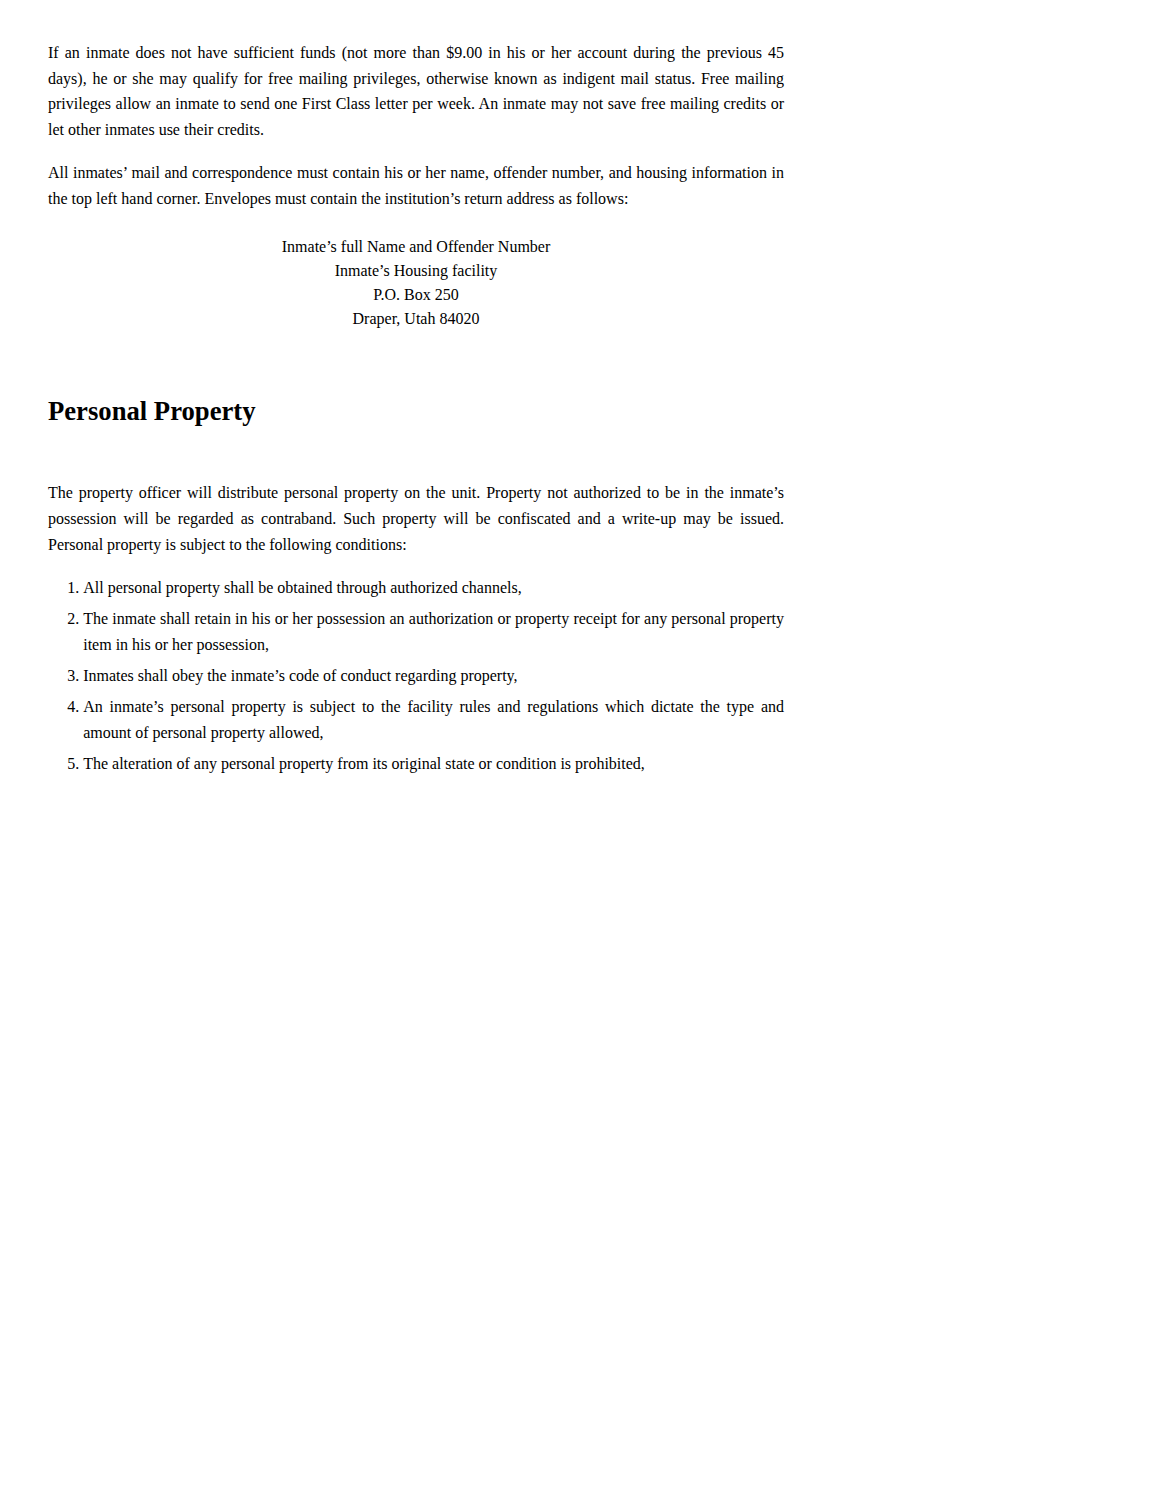If an inmate does not have sufficient funds (not more than $9.00 in his or her account during the previous 45 days), he or she may qualify for free mailing privileges, otherwise known as indigent mail status. Free mailing privileges allow an inmate to send one First Class letter per week. An inmate may not save free mailing credits or let other inmates use their credits.
All inmates’ mail and correspondence must contain his or her name, offender number, and housing information in the top left hand corner. Envelopes must contain the institution’s return address as follows:
Inmate’s full Name and Offender Number
Inmate’s Housing facility
P.O. Box 250
Draper, Utah 84020
Personal Property
The property officer will distribute personal property on the unit. Property not authorized to be in the inmate’s possession will be regarded as contraband. Such property will be confiscated and a write-up may be issued. Personal property is subject to the following conditions:
All personal property shall be obtained through authorized channels,
The inmate shall retain in his or her possession an authorization or property receipt for any personal property item in his or her possession,
Inmates shall obey the inmate’s code of conduct regarding property,
An inmate’s personal property is subject to the facility rules and regulations which dictate the type and amount of personal property allowed,
The alteration of any personal property from its original state or condition is prohibited,